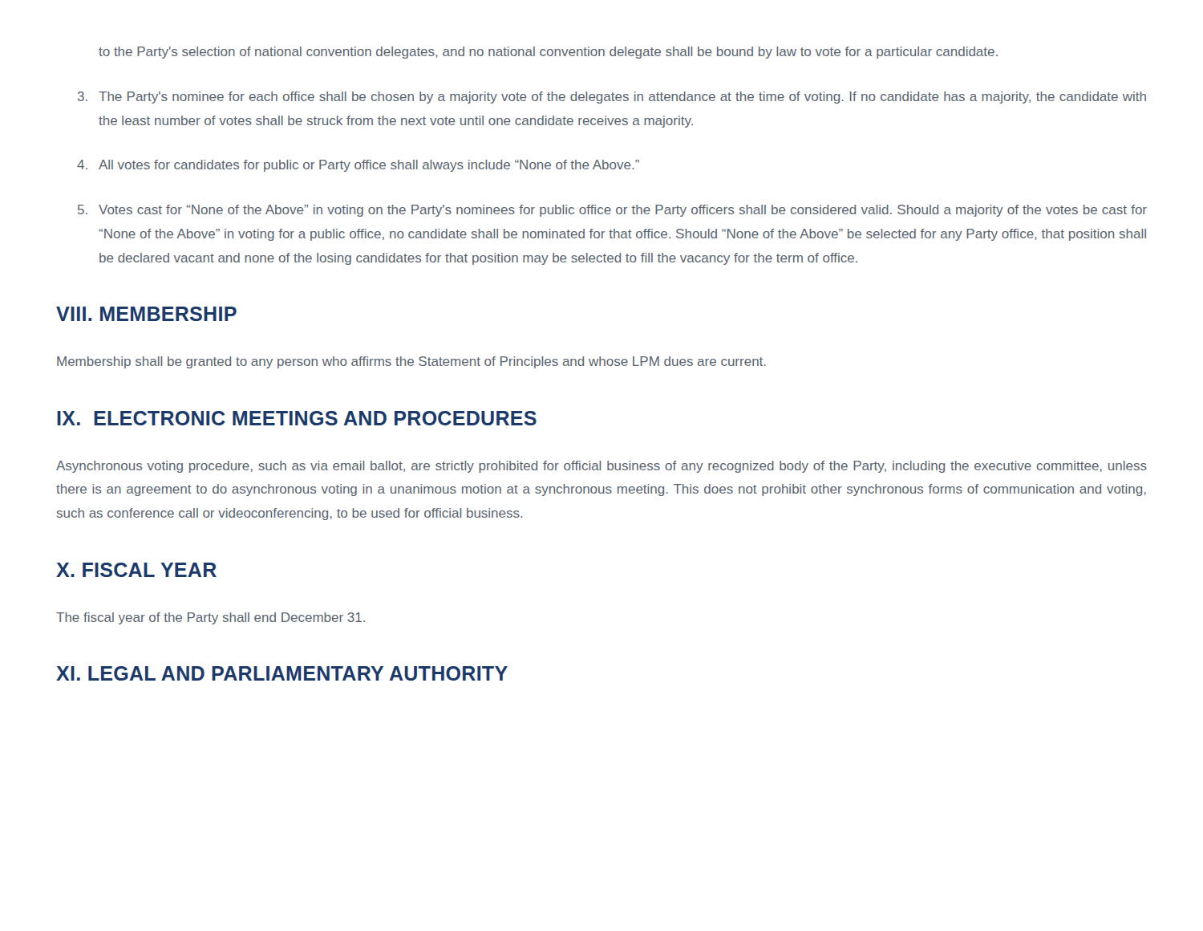to the Party's selection of national convention delegates, and no national convention delegate shall be bound by law to vote for a particular candidate.
The Party's nominee for each office shall be chosen by a majority vote of the delegates in attendance at the time of voting. If no candidate has a majority, the candidate with the least number of votes shall be struck from the next vote until one candidate receives a majority.
All votes for candidates for public or Party office shall always include “None of the Above.”
Votes cast for “None of the Above” in voting on the Party's nominees for public office or the Party officers shall be considered valid. Should a majority of the votes be cast for “None of the Above” in voting for a public office, no candidate shall be nominated for that office. Should “None of the Above” be selected for any Party office, that position shall be declared vacant and none of the losing candidates for that position may be selected to fill the vacancy for the term of office.
VIII. MEMBERSHIP
Membership shall be granted to any person who affirms the Statement of Principles and whose LPM dues are current.
IX. ELECTRONIC MEETINGS AND PROCEDURES
Asynchronous voting procedure, such as via email ballot, are strictly prohibited for official business of any recognized body of the Party, including the executive committee, unless there is an agreement to do asynchronous voting in a unanimous motion at a synchronous meeting. This does not prohibit other synchronous forms of communication and voting, such as conference call or videoconferencing, to be used for official business.
X. FISCAL YEAR
The fiscal year of the Party shall end December 31.
XI. LEGAL AND PARLIAMENTARY AUTHORITY